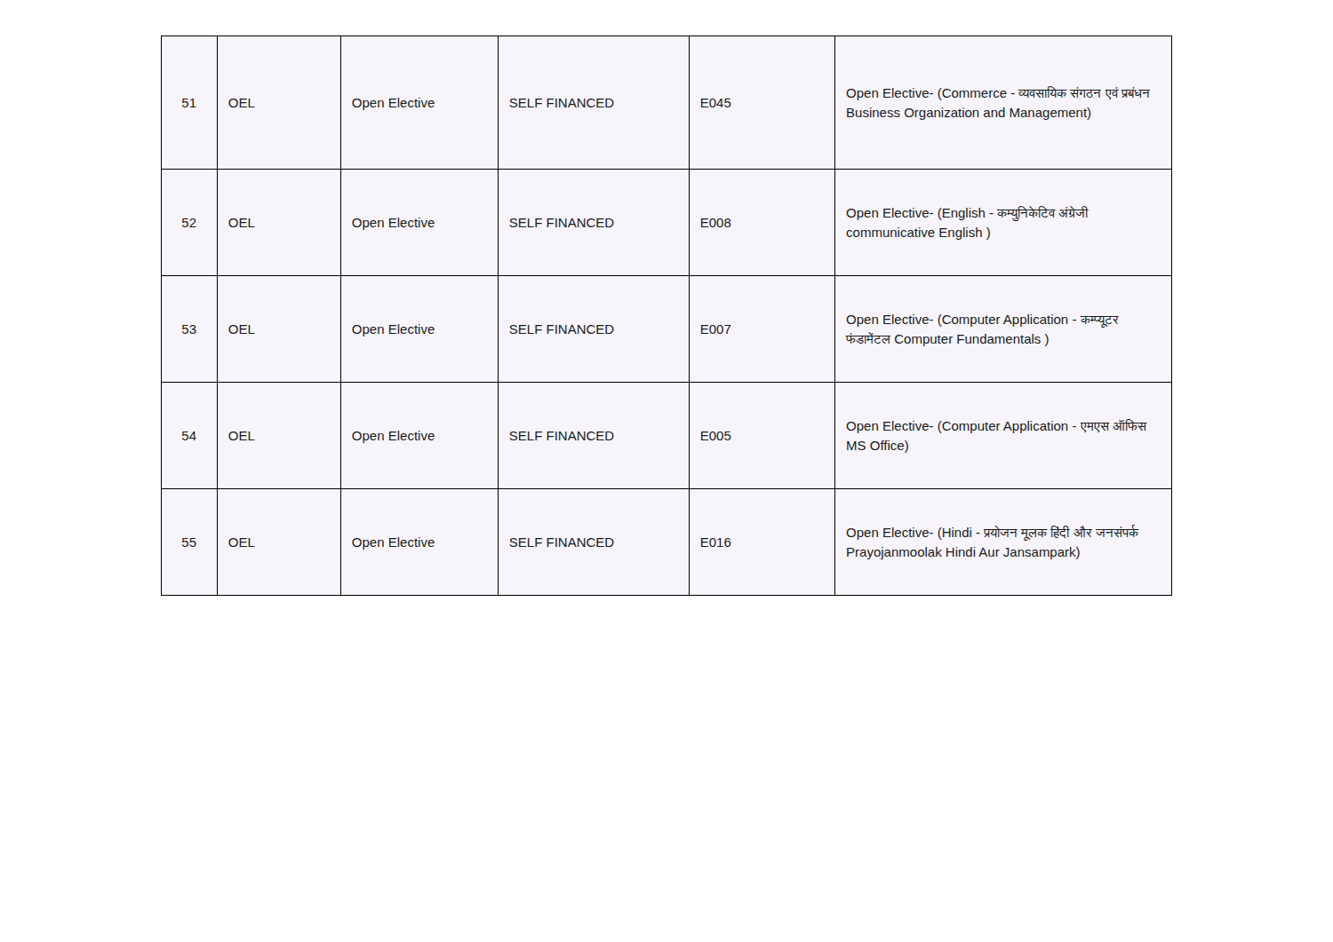| 51 | OEL | Open Elective | SELF FINANCED | E045 | Open Elective- (Commerce - व्यवसायिक संगठन एवं प्रबंधन Business Organization and Management) |
| 52 | OEL | Open Elective | SELF FINANCED | E008 | Open Elective- (English - कम्युनिकेटिव अंग्रेजी communicative English ) |
| 53 | OEL | Open Elective | SELF FINANCED | E007 | Open Elective- (Computer Application - कम्प्यूटर फंडामेंटल Computer Fundamentals ) |
| 54 | OEL | Open Elective | SELF FINANCED | E005 | Open Elective- (Computer Application - एमएस ऑफिस MS Office) |
| 55 | OEL | Open Elective | SELF FINANCED | E016 | Open Elective- (Hindi - प्रयोजन मूलक हिंदी और जनसंपर्क Prayojanmoolak Hindi Aur Jansampark) |